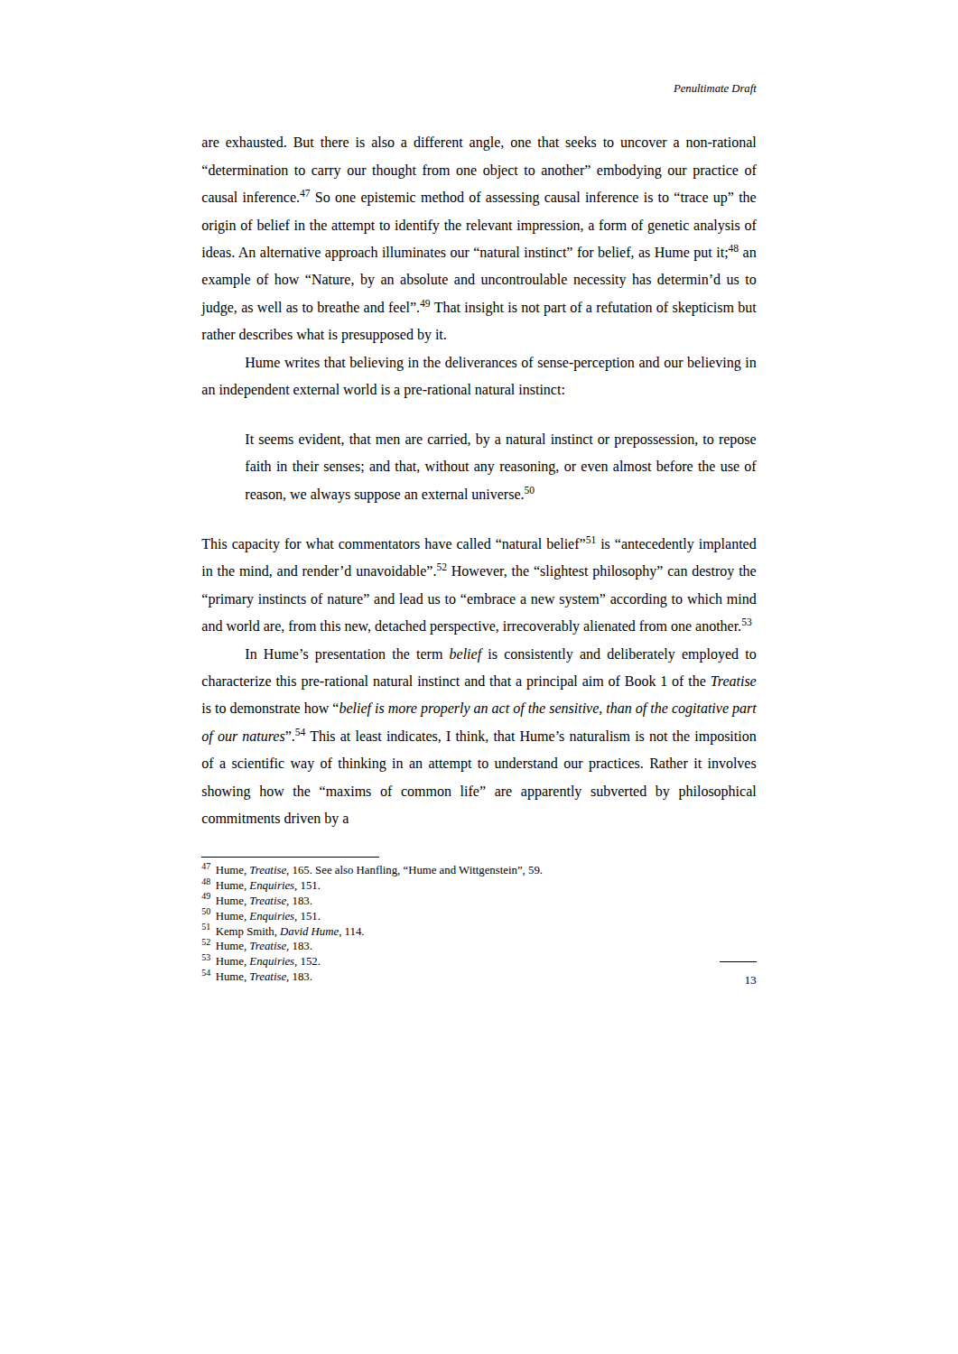Penultimate Draft
are exhausted. But there is also a different angle, one that seeks to uncover a non-rational “determination to carry our thought from one object to another” embodying our practice of causal inference.47 So one epistemic method of assessing causal inference is to “trace up” the origin of belief in the attempt to identify the relevant impression, a form of genetic analysis of ideas. An alternative approach illuminates our “natural instinct” for belief, as Hume put it;48 an example of how “Nature, by an absolute and uncontroulable necessity has determin’d us to judge, as well as to breathe and feel”.49 That insight is not part of a refutation of skepticism but rather describes what is presupposed by it.
Hume writes that believing in the deliverances of sense-perception and our believing in an independent external world is a pre-rational natural instinct:
It seems evident, that men are carried, by a natural instinct or prepossession, to repose faith in their senses; and that, without any reasoning, or even almost before the use of reason, we always suppose an external universe.50
This capacity for what commentators have called “natural belief”51 is “antecedently implanted in the mind, and render’d unavoidable”.52 However, the “slightest philosophy” can destroy the “primary instincts of nature” and lead us to “embrace a new system” according to which mind and world are, from this new, detached perspective, irrecoverably alienated from one another.53
In Hume’s presentation the term belief is consistently and deliberately employed to characterize this pre-rational natural instinct and that a principal aim of Book 1 of the Treatise is to demonstrate how “belief is more properly an act of the sensitive, than of the cogitative part of our natures”.54 This at least indicates, I think, that Hume’s naturalism is not the imposition of a scientific way of thinking in an attempt to understand our practices. Rather it involves showing how the “maxims of common life” are apparently subverted by philosophical commitments driven by a
47 Hume, Treatise, 165. See also Hanfling, “Hume and Wittgenstein”, 59.
48 Hume, Enquiries, 151.
49 Hume, Treatise, 183.
50 Hume, Enquiries, 151.
51 Kemp Smith, David Hume, 114.
52 Hume, Treatise, 183.
53 Hume, Enquiries, 152.
54 Hume, Treatise, 183.
13